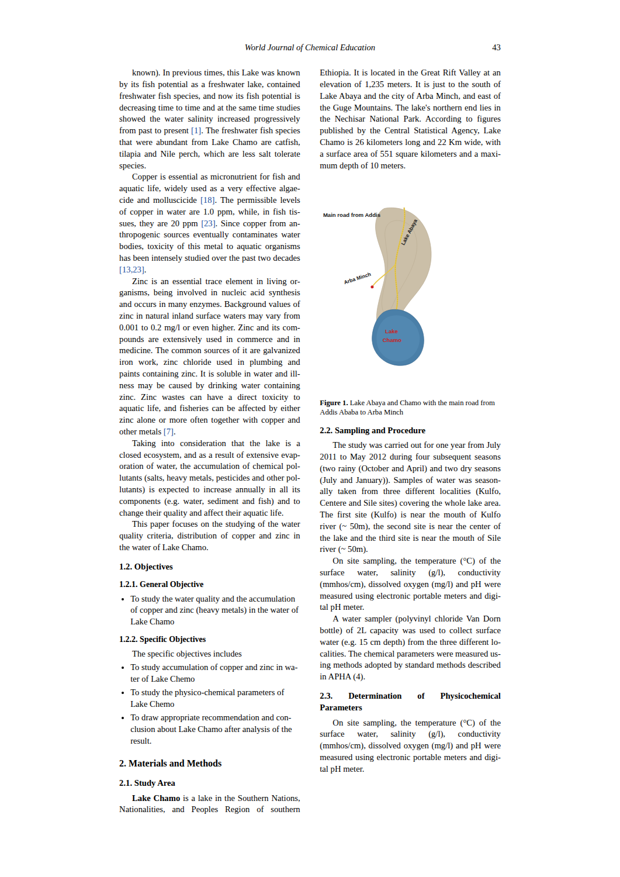World Journal of Chemical Education 43
known). In previous times, this Lake was known by its fish potential as a freshwater lake, contained freshwater fish species, and now its fish potential is decreasing time to time and at the same time studies showed the water salinity increased progressively from past to present [1]. The freshwater fish species that were abundant from Lake Chamo are catfish, tilapia and Nile perch, which are less salt tolerate species.
Copper is essential as micronutrient for fish and aquatic life, widely used as a very effective algaecide and molluscicide [18]. The permissible levels of copper in water are 1.0 ppm, while, in fish tissues, they are 20 ppm [23]. Since copper from anthropogenic sources eventually contaminates water bodies, toxicity of this metal to aquatic organisms has been intensely studied over the past two decades [13,23].
Zinc is an essential trace element in living organisms, being involved in nucleic acid synthesis and occurs in many enzymes. Background values of zinc in natural inland surface waters may vary from 0.001 to 0.2 mg/l or even higher. Zinc and its compounds are extensively used in commerce and in medicine. The common sources of it are galvanized iron work, zinc chloride used in plumbing and paints containing zinc. It is soluble in water and illness may be caused by drinking water containing zinc. Zinc wastes can have a direct toxicity to aquatic life, and fisheries can be affected by either zinc alone or more often together with copper and other metals [7].
Taking into consideration that the lake is a closed ecosystem, and as a result of extensive evaporation of water, the accumulation of chemical pollutants (salts, heavy metals, pesticides and other pollutants) is expected to increase annually in all its components (e.g. water, sediment and fish) and to change their quality and affect their aquatic life.
This paper focuses on the studying of the water quality criteria, distribution of copper and zinc in the water of Lake Chamo.
1.2. Objectives
1.2.1. General Objective
To study the water quality and the accumulation of copper and zinc (heavy metals) in the water of Lake Chamo
1.2.2. Specific Objectives
The specific objectives includes
To study accumulation of copper and zinc in water of Lake Chemo
To study the physico-chemical parameters of Lake Chemo
To draw appropriate recommendation and conclusion about Lake Chamo after analysis of the result.
2. Materials and Methods
2.1. Study Area
Lake Chamo is a lake in the Southern Nations, Nationalities, and Peoples Region of southern Ethiopia. It is located in the Great Rift Valley at an elevation of 1,235 meters. It is just to the south of Lake Abaya and the city of Arba Minch, and east of the Guge Mountains. The lake's northern end lies in the Nechisar National Park. According to figures published by the Central Statistical Agency, Lake Chamo is 26 kilometers long and 22 Km wide, with a surface area of 551 square kilometers and a maximum depth of 10 meters.
Main road from Addis Lake Abaya Arba Minch Lake Chamo
Figure 1. Lake Abaya and Chamo with the main road from Addis Ababa to Arba Minch
2.2. Sampling and Procedure
The study was carried out for one year from July 2011 to May 2012 during four subsequent seasons (two rainy (October and April) and two dry seasons (July and January)). Samples of water was seasonally taken from three different localities (Kulfo, Centere and Sile sites) covering the whole lake area. The first site (Kulfo) is near the mouth of Kulfo river (~ 50m), the second site is near the center of the lake and the third site is near the mouth of Sile river (~ 50m).
On site sampling, the temperature (°C) of the surface water, salinity (g/l), conductivity (mmhos/cm), dissolved oxygen (mg/l) and pH were measured using electronic portable meters and digital pH meter.
A water sampler (polyvinyl chloride Van Dorn bottle) of 2L capacity was used to collect surface water (e.g. 15 cm depth) from the three different localities. The chemical parameters were measured using methods adopted by standard methods described in APHA (4).
2.3. Determination of Physicochemical Parameters
On site sampling, the temperature (°C) of the surface water, salinity (g/l), conductivity (mmhos/cm), dissolved oxygen (mg/l) and pH were measured using electronic portable meters and digital pH meter.